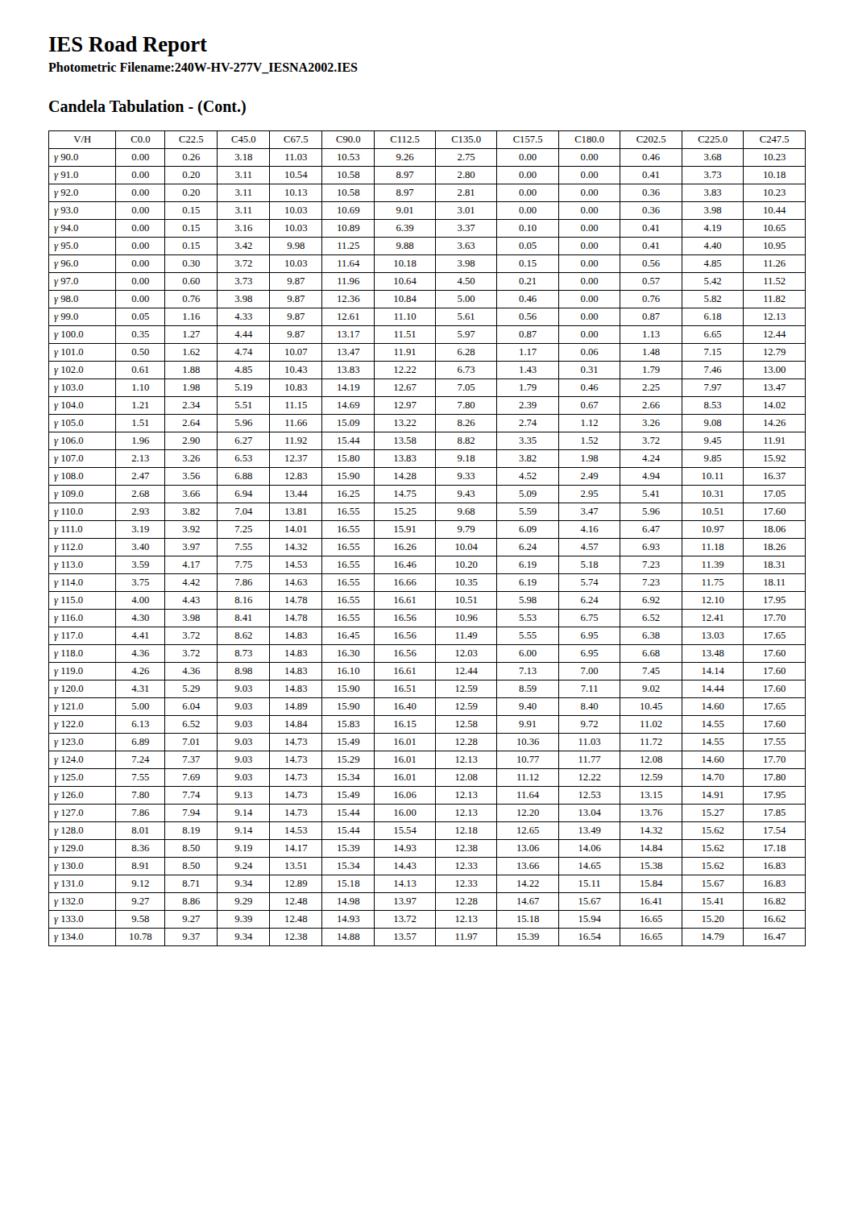IES Road Report
Photometric Filename:240W-HV-277V_IESNA2002.IES
Candela Tabulation - (Cont.)
| V/H | C0.0 | C22.5 | C45.0 | C67.5 | C90.0 | C112.5 | C135.0 | C157.5 | C180.0 | C202.5 | C225.0 | C247.5 |
| --- | --- | --- | --- | --- | --- | --- | --- | --- | --- | --- | --- | --- |
| γ 90.0 | 0.00 | 0.26 | 3.18 | 11.03 | 10.53 | 9.26 | 2.75 | 0.00 | 0.00 | 0.46 | 3.68 | 10.23 |
| γ 91.0 | 0.00 | 0.20 | 3.11 | 10.54 | 10.58 | 8.97 | 2.80 | 0.00 | 0.00 | 0.41 | 3.73 | 10.18 |
| γ 92.0 | 0.00 | 0.20 | 3.11 | 10.13 | 10.58 | 8.97 | 2.81 | 0.00 | 0.00 | 0.36 | 3.83 | 10.23 |
| γ 93.0 | 0.00 | 0.15 | 3.11 | 10.03 | 10.69 | 9.01 | 3.01 | 0.00 | 0.00 | 0.36 | 3.98 | 10.44 |
| γ 94.0 | 0.00 | 0.15 | 3.16 | 10.03 | 10.89 | 6.39 | 3.37 | 0.10 | 0.00 | 0.41 | 4.19 | 10.65 |
| γ 95.0 | 0.00 | 0.15 | 3.42 | 9.98 | 11.25 | 9.88 | 3.63 | 0.05 | 0.00 | 0.41 | 4.40 | 10.95 |
| γ 96.0 | 0.00 | 0.30 | 3.72 | 10.03 | 11.64 | 10.18 | 3.98 | 0.15 | 0.00 | 0.56 | 4.85 | 11.26 |
| γ 97.0 | 0.00 | 0.60 | 3.73 | 9.87 | 11.96 | 10.64 | 4.50 | 0.21 | 0.00 | 0.57 | 5.42 | 11.52 |
| γ 98.0 | 0.00 | 0.76 | 3.98 | 9.87 | 12.36 | 10.84 | 5.00 | 0.46 | 0.00 | 0.76 | 5.82 | 11.82 |
| γ 99.0 | 0.05 | 1.16 | 4.33 | 9.87 | 12.61 | 11.10 | 5.61 | 0.56 | 0.00 | 0.87 | 6.18 | 12.13 |
| γ 100.0 | 0.35 | 1.27 | 4.44 | 9.87 | 13.17 | 11.51 | 5.97 | 0.87 | 0.00 | 1.13 | 6.65 | 12.44 |
| γ 101.0 | 0.50 | 1.62 | 4.74 | 10.07 | 13.47 | 11.91 | 6.28 | 1.17 | 0.06 | 1.48 | 7.15 | 12.79 |
| γ 102.0 | 0.61 | 1.88 | 4.85 | 10.43 | 13.83 | 12.22 | 6.73 | 1.43 | 0.31 | 1.79 | 7.46 | 13.00 |
| γ 103.0 | 1.10 | 1.98 | 5.19 | 10.83 | 14.19 | 12.67 | 7.05 | 1.79 | 0.46 | 2.25 | 7.97 | 13.47 |
| γ 104.0 | 1.21 | 2.34 | 5.51 | 11.15 | 14.69 | 12.97 | 7.80 | 2.39 | 0.67 | 2.66 | 8.53 | 14.02 |
| γ 105.0 | 1.51 | 2.64 | 5.96 | 11.66 | 15.09 | 13.22 | 8.26 | 2.74 | 1.12 | 3.26 | 9.08 | 14.26 |
| γ 106.0 | 1.96 | 2.90 | 6.27 | 11.92 | 15.44 | 13.58 | 8.82 | 3.35 | 1.52 | 3.72 | 9.45 | 11.91 |
| γ 107.0 | 2.13 | 3.26 | 6.53 | 12.37 | 15.80 | 13.83 | 9.18 | 3.82 | 1.98 | 4.24 | 9.85 | 15.92 |
| γ 108.0 | 2.47 | 3.56 | 6.88 | 12.83 | 15.90 | 14.28 | 9.33 | 4.52 | 2.49 | 4.94 | 10.11 | 16.37 |
| γ 109.0 | 2.68 | 3.66 | 6.94 | 13.44 | 16.25 | 14.75 | 9.43 | 5.09 | 2.95 | 5.41 | 10.31 | 17.05 |
| γ 110.0 | 2.93 | 3.82 | 7.04 | 13.81 | 16.55 | 15.25 | 9.68 | 5.59 | 3.47 | 5.96 | 10.51 | 17.60 |
| γ 111.0 | 3.19 | 3.92 | 7.25 | 14.01 | 16.55 | 15.91 | 9.79 | 6.09 | 4.16 | 6.47 | 10.97 | 18.06 |
| γ 112.0 | 3.40 | 3.97 | 7.55 | 14.32 | 16.55 | 16.26 | 10.04 | 6.24 | 4.57 | 6.93 | 11.18 | 18.26 |
| γ 113.0 | 3.59 | 4.17 | 7.75 | 14.53 | 16.55 | 16.46 | 10.20 | 6.19 | 5.18 | 7.23 | 11.39 | 18.31 |
| γ 114.0 | 3.75 | 4.42 | 7.86 | 14.63 | 16.55 | 16.66 | 10.35 | 6.19 | 5.74 | 7.23 | 11.75 | 18.11 |
| γ 115.0 | 4.00 | 4.43 | 8.16 | 14.78 | 16.55 | 16.61 | 10.51 | 5.98 | 6.24 | 6.92 | 12.10 | 17.95 |
| γ 116.0 | 4.30 | 3.98 | 8.41 | 14.78 | 16.55 | 16.56 | 10.96 | 5.53 | 6.75 | 6.52 | 12.41 | 17.70 |
| γ 117.0 | 4.41 | 3.72 | 8.62 | 14.83 | 16.45 | 16.56 | 11.49 | 5.55 | 6.95 | 6.38 | 13.03 | 17.65 |
| γ 118.0 | 4.36 | 3.72 | 8.73 | 14.83 | 16.30 | 16.56 | 12.03 | 6.00 | 6.95 | 6.68 | 13.48 | 17.60 |
| γ 119.0 | 4.26 | 4.36 | 8.98 | 14.83 | 16.10 | 16.61 | 12.44 | 7.13 | 7.00 | 7.45 | 14.14 | 17.60 |
| γ 120.0 | 4.31 | 5.29 | 9.03 | 14.83 | 15.90 | 16.51 | 12.59 | 8.59 | 7.11 | 9.02 | 14.44 | 17.60 |
| γ 121.0 | 5.00 | 6.04 | 9.03 | 14.89 | 15.90 | 16.40 | 12.59 | 9.40 | 8.40 | 10.45 | 14.60 | 17.65 |
| γ 122.0 | 6.13 | 6.52 | 9.03 | 14.84 | 15.83 | 16.15 | 12.58 | 9.91 | 9.72 | 11.02 | 14.55 | 17.60 |
| γ 123.0 | 6.89 | 7.01 | 9.03 | 14.73 | 15.49 | 16.01 | 12.28 | 10.36 | 11.03 | 11.72 | 14.55 | 17.55 |
| γ 124.0 | 7.24 | 7.37 | 9.03 | 14.73 | 15.29 | 16.01 | 12.13 | 10.77 | 11.77 | 12.08 | 14.60 | 17.70 |
| γ 125.0 | 7.55 | 7.69 | 9.03 | 14.73 | 15.34 | 16.01 | 12.08 | 11.12 | 12.22 | 12.59 | 14.70 | 17.80 |
| γ 126.0 | 7.80 | 7.74 | 9.13 | 14.73 | 15.49 | 16.06 | 12.13 | 11.64 | 12.53 | 13.15 | 14.91 | 17.95 |
| γ 127.0 | 7.86 | 7.94 | 9.14 | 14.73 | 15.44 | 16.00 | 12.13 | 12.20 | 13.04 | 13.76 | 15.27 | 17.85 |
| γ 128.0 | 8.01 | 8.19 | 9.14 | 14.53 | 15.44 | 15.54 | 12.18 | 12.65 | 13.49 | 14.32 | 15.62 | 17.54 |
| γ 129.0 | 8.36 | 8.50 | 9.19 | 14.17 | 15.39 | 14.93 | 12.38 | 13.06 | 14.06 | 14.84 | 15.62 | 17.18 |
| γ 130.0 | 8.91 | 8.50 | 9.24 | 13.51 | 15.34 | 14.43 | 12.33 | 13.66 | 14.65 | 15.38 | 15.62 | 16.83 |
| γ 131.0 | 9.12 | 8.71 | 9.34 | 12.89 | 15.18 | 14.13 | 12.33 | 14.22 | 15.11 | 15.84 | 15.67 | 16.83 |
| γ 132.0 | 9.27 | 8.86 | 9.29 | 12.48 | 14.98 | 13.97 | 12.28 | 14.67 | 15.67 | 16.41 | 15.41 | 16.82 |
| γ 133.0 | 9.58 | 9.27 | 9.39 | 12.48 | 14.93 | 13.72 | 12.13 | 15.18 | 15.94 | 16.65 | 15.20 | 16.62 |
| γ 134.0 | 10.78 | 9.37 | 9.34 | 12.38 | 14.88 | 13.57 | 11.97 | 15.39 | 16.54 | 16.65 | 14.79 | 16.47 |